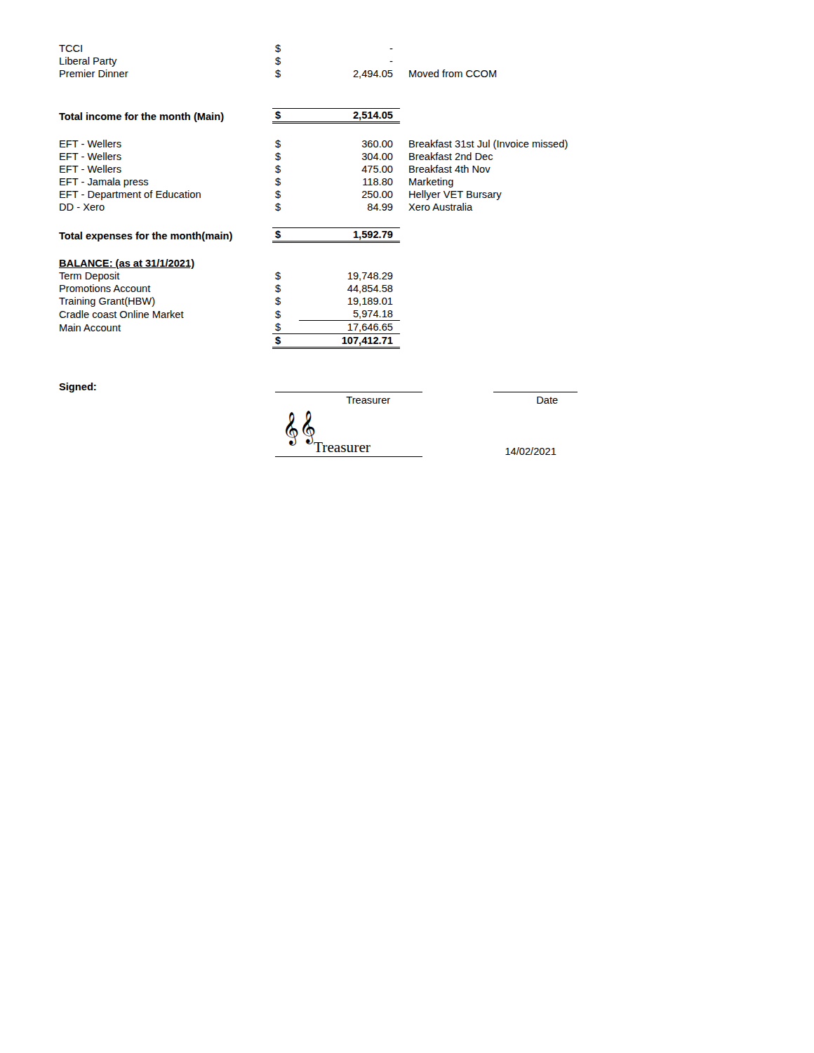| TCCI | $ | - | |
| Liberal Party | $ | - | |
| Premier Dinner | $ | 2,494.05 | Moved from CCOM |
| Total income for the month (Main) | $ | 2,514.05 | |
| EFT - Wellers | $ | 360.00 | Breakfast 31st Jul (Invoice missed) |
| EFT - Wellers | $ | 304.00 | Breakfast 2nd Dec |
| EFT - Wellers | $ | 475.00 | Breakfast 4th Nov |
| EFT - Jamala press | $ | 118.80 | Marketing |
| EFT - Department of Education | $ | 250.00 | Hellyer VET Bursary |
| DD - Xero | $ | 84.99 | Xero Australia |
| Total expenses for the month(main) | $ | 1,592.79 | |
| BALANCE: (as at 31/1/2021) | | | |
| Term Deposit | $ | 19,748.29 | |
| Promotions Account | $ | 44,854.58 | |
| Training Grant(HBW) | $ | 19,189.01 | |
| Cradle coast Online Market | $ | 5,974.18 | |
| Main Account | $ | 17,646.65 | |
| | $ | 107,412.71 | |
| Signed: | | | |
| | Treasurer | | Date |
| | 𝄞𝄞 Treasurer | | 14/02/2021 |